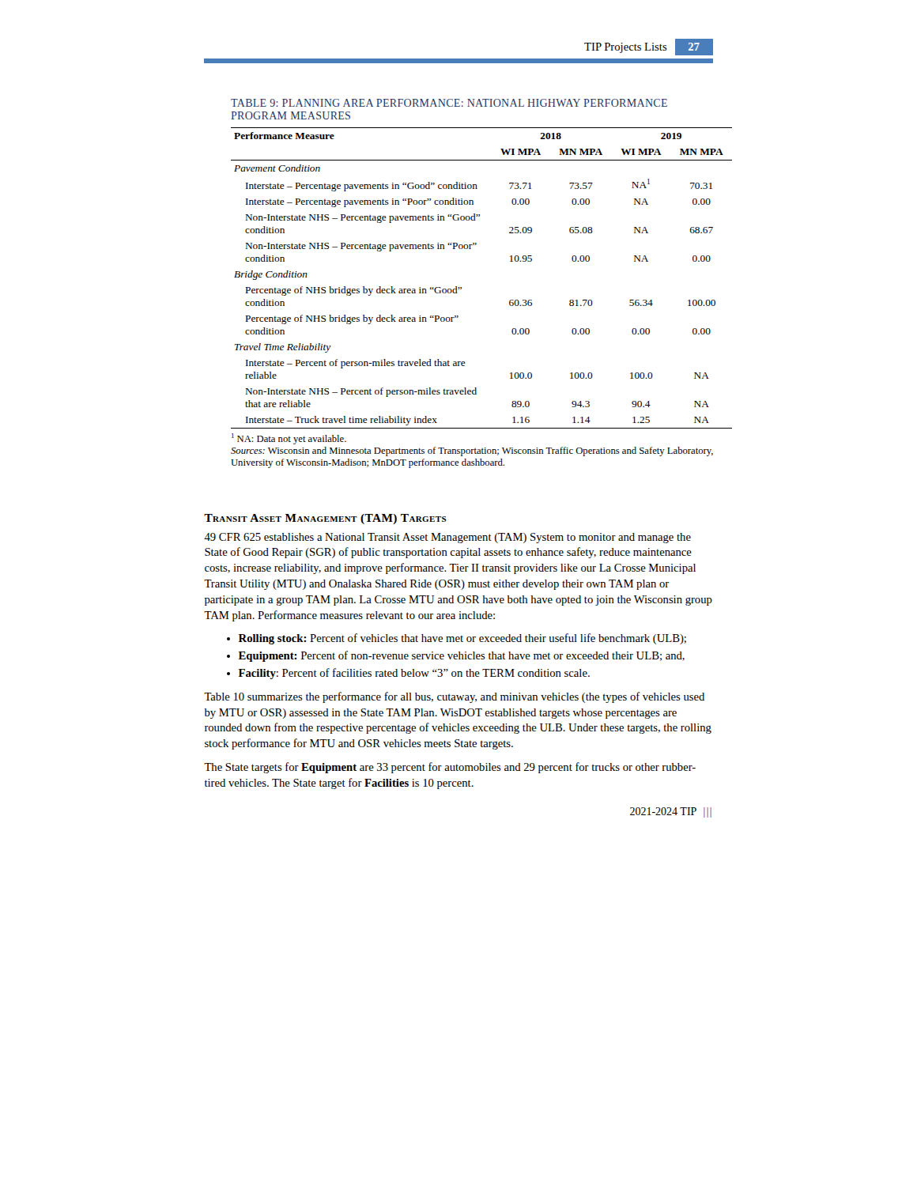TIP Projects Lists 27
TABLE 9: PLANNING AREA PERFORMANCE: NATIONAL HIGHWAY PERFORMANCE PROGRAM MEASURES
| Performance Measure | 2018 | 2019 |
| --- | --- | --- |
| | WI MPA | MN MPA | WI MPA | MN MPA |
| Pavement Condition |
| Interstate – Percentage pavements in “Good” condition | 73.71 | 73.57 | NA 1 | 70.31 |
| Interstate – Percentage pavements in “Poor” condition | 0.00 | 0.00 | NA | 0.00 |
| Non-Interstate NHS – Percentage pavements in “Good” condition | 25.09 | 65.08 | NA | 68.67 |
| Non-Interstate NHS – Percentage pavements in “Poor” condition | 10.95 | 0.00 | NA | 0.00 |
| Bridge Condition |
| Percentage of NHS bridges by deck area in “Good” condition | 60.36 | 81.70 | 56.34 | 100.00 |
| Percentage of NHS bridges by deck area in “Poor” condition | 0.00 | 0.00 | 0.00 | 0.00 |
| Travel Time Reliability |
| Interstate – Percent of person-miles traveled that are reliable | 100.0 | 100.0 | 100.0 | NA |
| Non-Interstate NHS – Percent of person-miles traveled that are reliable | 89.0 | 94.3 | 90.4 | NA |
| Interstate – Truck travel time reliability index | 1.16 | 1.14 | 1.25 | NA |
1 NA: Data not yet available.
Sources: Wisconsin and Minnesota Departments of Transportation; Wisconsin Traffic Operations and Safety Laboratory, University of Wisconsin-Madison; MnDOT performance dashboard.
Transit Asset Management (TAM) Targets
49 CFR 625 establishes a National Transit Asset Management (TAM) System to monitor and manage the State of Good Repair (SGR) of public transportation capital assets to enhance safety, reduce maintenance costs, increase reliability, and improve performance. Tier II transit providers like our La Crosse Municipal Transit Utility (MTU) and Onalaska Shared Ride (OSR) must either develop their own TAM plan or participate in a group TAM plan. La Crosse MTU and OSR have both have opted to join the Wisconsin group TAM plan. Performance measures relevant to our area include:
Rolling stock: Percent of vehicles that have met or exceeded their useful life benchmark (ULB);
Equipment: Percent of non-revenue service vehicles that have met or exceeded their ULB; and,
Facility: Percent of facilities rated below “3” on the TERM condition scale.
Table 10 summarizes the performance for all bus, cutaway, and minivan vehicles (the types of vehicles used by MTU or OSR) assessed in the State TAM Plan. WisDOT established targets whose percentages are rounded down from the respective percentage of vehicles exceeding the ULB. Under these targets, the rolling stock performance for MTU and OSR vehicles meets State targets.
The State targets for Equipment are 33 percent for automobiles and 29 percent for trucks or other rubber-tired vehicles. The State target for Facilities is 10 percent.
2021-2024 TIP |||